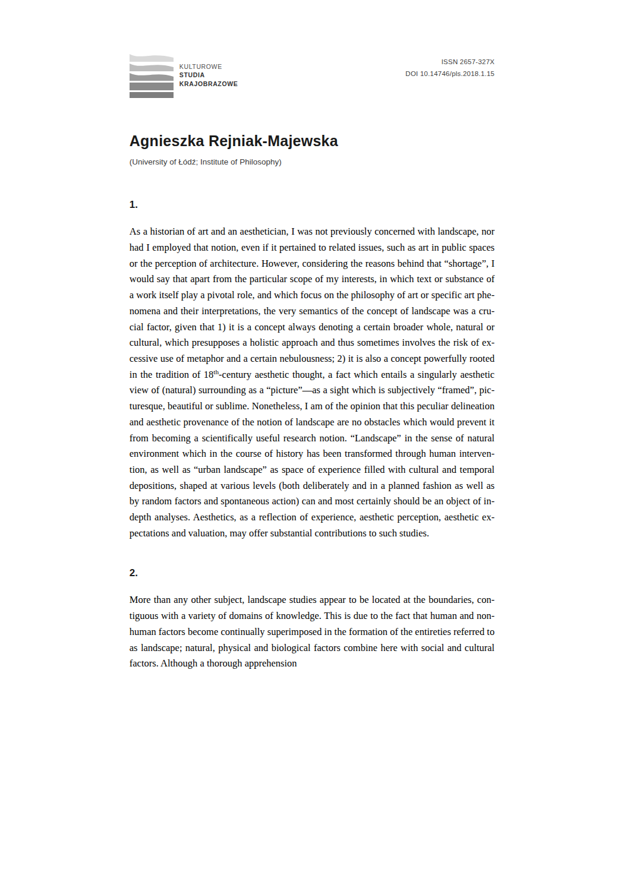KULTUROWE
STUDIA
KRAJOBRAZOWE
ISSN 2657-327X
DOI 10.14746/pls.2018.1.15
Agnieszka Rejniak-Majewska
(University of Łódź; Institute of Philosophy)
1.
As a historian of art and an aesthetician, I was not previously concerned with landscape, nor had I employed that notion, even if it pertained to related issues, such as art in public spaces or the perception of architecture. However, considering the reasons behind that “shortage”, I would say that apart from the particular scope of my interests, in which text or substance of a work itself play a pivotal role, and which focus on the philosophy of art or specific art phenomena and their interpretations, the very semantics of the concept of landscape was a crucial factor, given that 1) it is a concept always denoting a certain broader whole, natural or cultural, which presupposes a holistic approach and thus sometimes involves the risk of excessive use of metaphor and a certain nebulousness; 2) it is also a concept powerfully rooted in the tradition of 18th-century aesthetic thought, a fact which entails a singularly aesthetic view of (natural) surrounding as a “picture”—as a sight which is subjectively “framed”, picturesque, beautiful or sublime. Nonetheless, I am of the opinion that this peculiar delineation and aesthetic provenance of the notion of landscape are no obstacles which would prevent it from becoming a scientifically useful research notion. “Landscape” in the sense of natural environment which in the course of history has been transformed through human intervention, as well as “urban landscape” as space of experience filled with cultural and temporal depositions, shaped at various levels (both deliberately and in a planned fashion as well as by random factors and spontaneous action) can and most certainly should be an object of in-depth analyses. Aesthetics, as a reflection of experience, aesthetic perception, aesthetic expectations and valuation, may offer substantial contributions to such studies.
2.
More than any other subject, landscape studies appear to be located at the boundaries, contiguous with a variety of domains of knowledge. This is due to the fact that human and non-human factors become continually superimposed in the formation of the entireties referred to as landscape; natural, physical and biological factors combine here with social and cultural factors. Although a thorough apprehension